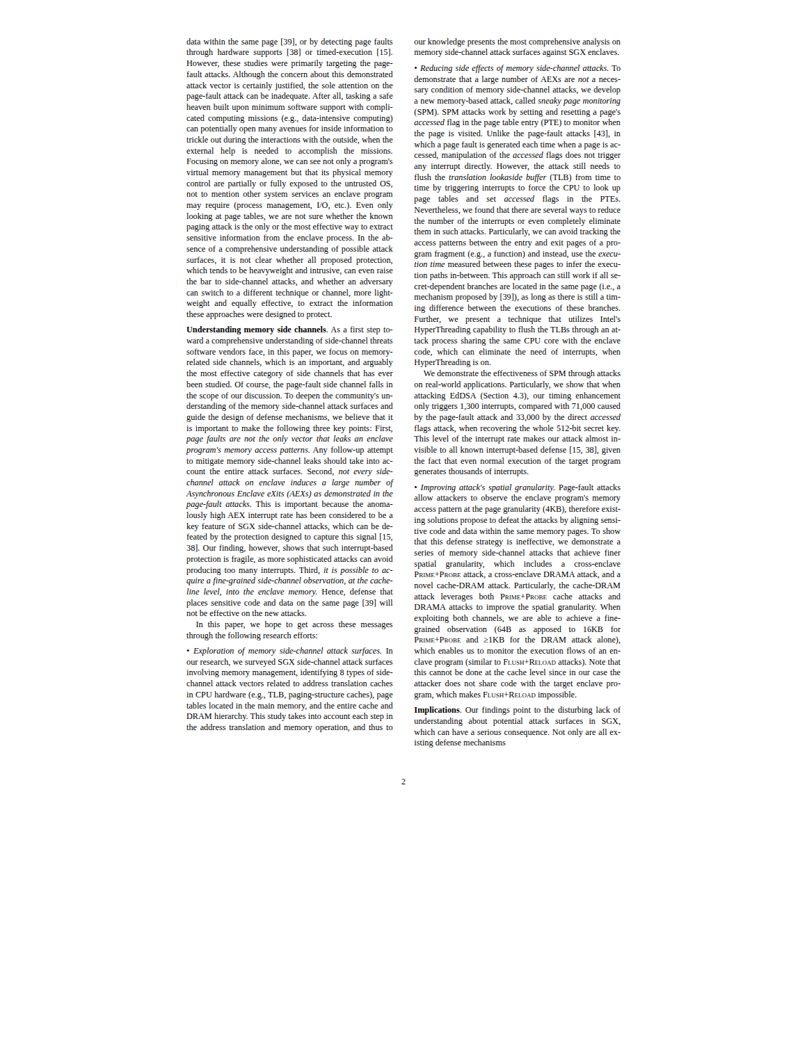data within the same page [39], or by detecting page faults through hardware supports [38] or timed-execution [15]. However, these studies were primarily targeting the page-fault attacks. Although the concern about this demonstrated attack vector is certainly justified, the sole attention on the page-fault attack can be inadequate. After all, tasking a safe heaven built upon minimum software support with complicated computing missions (e.g., data-intensive computing) can potentially open many avenues for inside information to trickle out during the interactions with the outside, when the external help is needed to accomplish the missions. Focusing on memory alone, we can see not only a program's virtual memory management but that its physical memory control are partially or fully exposed to the untrusted OS, not to mention other system services an enclave program may require (process management, I/O, etc.). Even only looking at page tables, we are not sure whether the known paging attack is the only or the most effective way to extract sensitive information from the enclave process. In the absence of a comprehensive understanding of possible attack surfaces, it is not clear whether all proposed protection, which tends to be heavyweight and intrusive, can even raise the bar to side-channel attacks, and whether an adversary can switch to a different technique or channel, more lightweight and equally effective, to extract the information these approaches were designed to protect.
Understanding memory side channels. As a first step toward a comprehensive understanding of side-channel threats software vendors face, in this paper, we focus on memory-related side channels, which is an important, and arguably the most effective category of side channels that has ever been studied. Of course, the page-fault side channel falls in the scope of our discussion. To deepen the community's understanding of the memory side-channel attack surfaces and guide the design of defense mechanisms, we believe that it is important to make the following three key points: First, page faults are not the only vector that leaks an enclave program's memory access patterns. Any follow-up attempt to mitigate memory side-channel leaks should take into account the entire attack surfaces. Second, not every side-channel attack on enclave induces a large number of Asynchronous Enclave eXits (AEXs) as demonstrated in the page-fault attacks. This is important because the anomalously high AEX interrupt rate has been considered to be a key feature of SGX side-channel attacks, which can be defeated by the protection designed to capture this signal [15, 38]. Our finding, however, shows that such interrupt-based protection is fragile, as more sophisticated attacks can avoid producing too many interrupts. Third, it is possible to acquire a fine-grained side-channel observation, at the cache-line level, into the enclave memory. Hence, defense that places sensitive code and data on the same page [39] will not be effective on the new attacks.
In this paper, we hope to get across these messages through the following research efforts:
• Exploration of memory side-channel attack surfaces. In our research, we surveyed SGX side-channel attack surfaces involving memory management, identifying 8 types of side-channel attack vectors related to address translation caches in CPU hardware (e.g., TLB, paging-structure caches), page tables located in the main memory, and the entire cache and DRAM hierarchy. This study takes into account each step in the address translation and memory operation, and thus to our knowledge presents the most comprehensive analysis on memory side-channel attack surfaces against SGX enclaves.
• Reducing side effects of memory side-channel attacks. To demonstrate that a large number of AEXs are not a necessary condition of memory side-channel attacks, we develop a new memory-based attack, called sneaky page monitoring (SPM). SPM attacks work by setting and resetting a page's accessed flag in the page table entry (PTE) to monitor when the page is visited. Unlike the page-fault attacks [43], in which a page fault is generated each time when a page is accessed, manipulation of the accessed flags does not trigger any interrupt directly. However, the attack still needs to flush the translation lookaside buffer (TLB) from time to time by triggering interrupts to force the CPU to look up page tables and set accessed flags in the PTEs. Nevertheless, we found that there are several ways to reduce the number of the interrupts or even completely eliminate them in such attacks. Particularly, we can avoid tracking the access patterns between the entry and exit pages of a program fragment (e.g., a function) and instead, use the execution time measured between these pages to infer the execution paths in-between. This approach can still work if all secret-dependent branches are located in the same page (i.e., a mechanism proposed by [39]), as long as there is still a timing difference between the executions of these branches. Further, we present a technique that utilizes Intel's HyperThreading capability to flush the TLBs through an attack process sharing the same CPU core with the enclave code, which can eliminate the need of interrupts, when HyperThreading is on.
We demonstrate the effectiveness of SPM through attacks on real-world applications. Particularly, we show that when attacking EdDSA (Section 4.3), our timing enhancement only triggers 1,300 interrupts, compared with 71,000 caused by the page-fault attack and 33,000 by the direct accessed flags attack, when recovering the whole 512-bit secret key. This level of the interrupt rate makes our attack almost invisible to all known interrupt-based defense [15, 38], given the fact that even normal execution of the target program generates thousands of interrupts.
• Improving attack's spatial granularity. Page-fault attacks allow attackers to observe the enclave program's memory access pattern at the page granularity (4KB), therefore existing solutions propose to defeat the attacks by aligning sensitive code and data within the same memory pages. To show that this defense strategy is ineffective, we demonstrate a series of memory side-channel attacks that achieve finer spatial granularity, which includes a cross-enclave Prime+Probe attack, a cross-enclave DRAMA attack, and a novel cache-DRAM attack. Particularly, the cache-DRAM attack leverages both Prime+Probe cache attacks and DRAMA attacks to improve the spatial granularity. When exploiting both channels, we are able to achieve a fine-grained observation (64B as apposed to 16KB for Prime+Probe and ≥1KB for the DRAM attack alone), which enables us to monitor the execution flows of an enclave program (similar to Flush+Reload attacks). Note that this cannot be done at the cache level since in our case the attacker does not share code with the target enclave program, which makes Flush+Reload impossible.
Implications. Our findings point to the disturbing lack of understanding about potential attack surfaces in SGX, which can have a serious consequence. Not only are all existing defense mechanisms
2